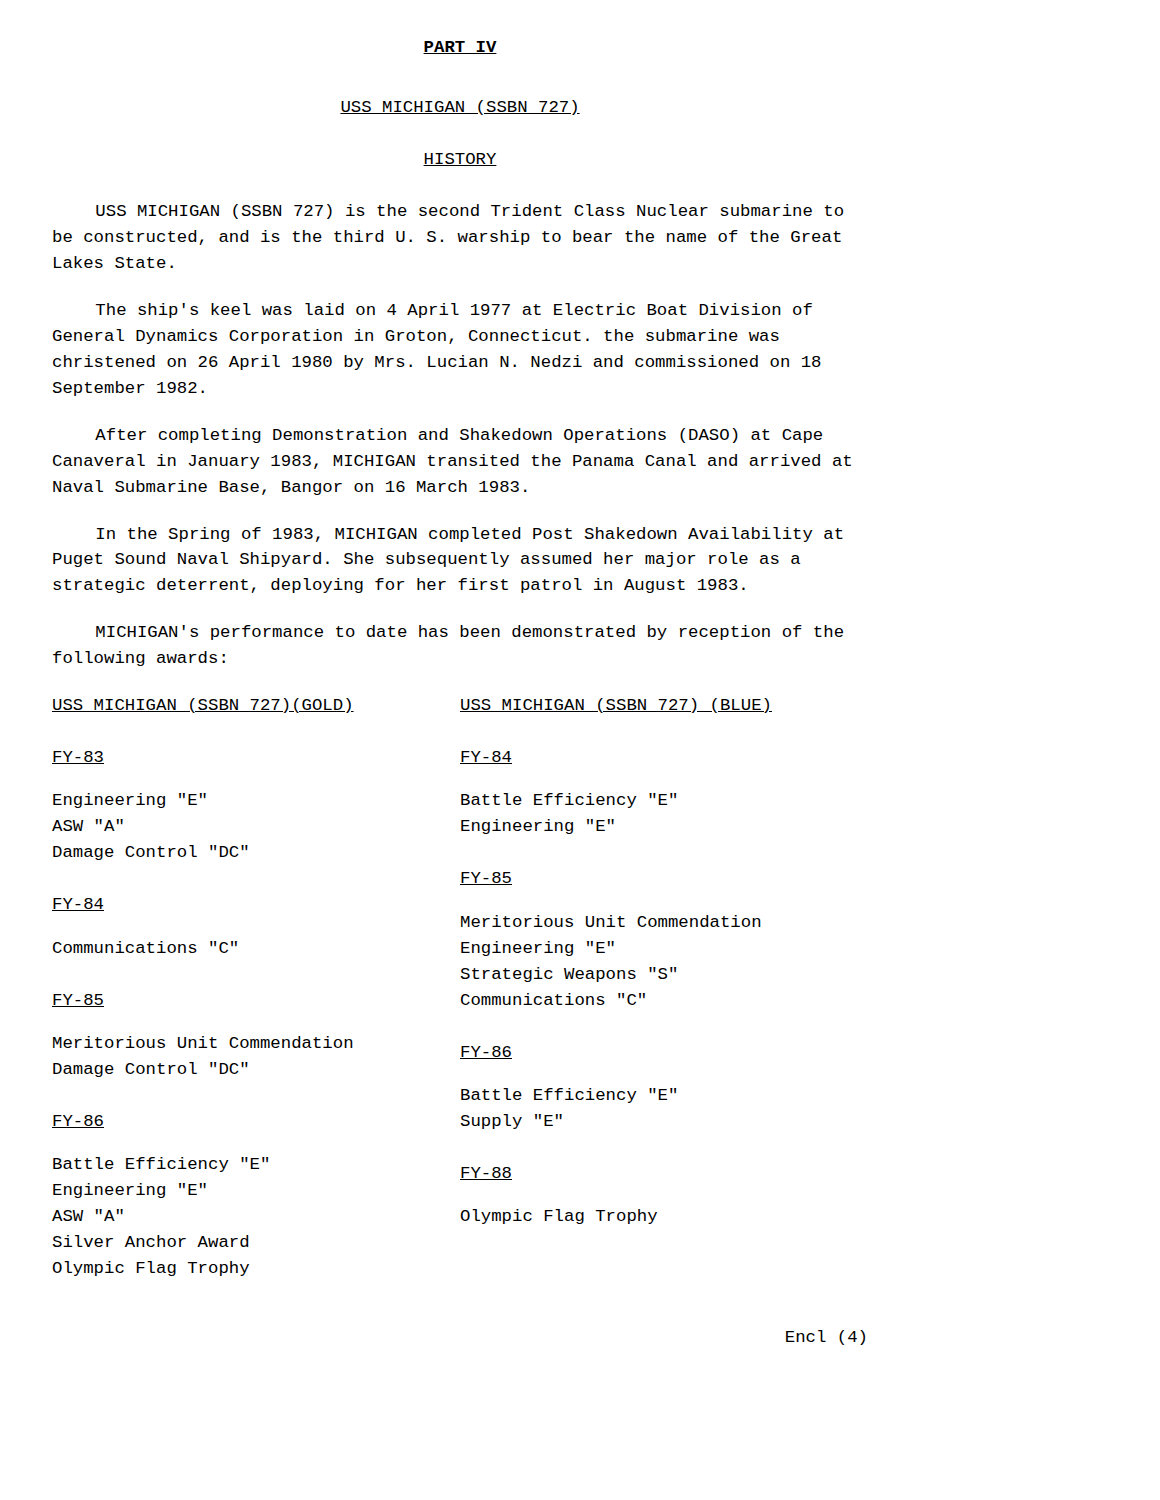PART IV
USS MICHIGAN (SSBN 727)
HISTORY
USS MICHIGAN (SSBN 727) is the second Trident Class Nuclear submarine to be constructed, and is the third U. S. warship to bear the name of the Great Lakes State.
The ship's keel was laid on 4 April 1977 at Electric Boat Division of General Dynamics Corporation in Groton, Connecticut. the submarine was christened on 26 April 1980 by Mrs. Lucian N. Nedzi and commissioned on 18 September 1982.
After completing Demonstration and Shakedown Operations (DASO) at Cape Canaveral in January 1983, MICHIGAN transited the Panama Canal and arrived at Naval Submarine Base, Bangor on 16 March 1983.
In the Spring of 1983, MICHIGAN completed Post Shakedown Availability at Puget Sound Naval Shipyard. She subsequently assumed her major role as a strategic deterrent, deploying for her first patrol in August 1983.
MICHIGAN's performance to date has been demonstrated by reception of the following awards:
| USS MICHIGAN (SSBN 727)(GOLD) FY-83 Engineering "E" ASW "A" Damage Control "DC" FY-84 Communications "C" FY-85 Meritorious Unit Commendation Damage Control "DC" FY-86 Battle Efficiency "E" Engineering "E" ASW "A" Silver Anchor Award Olympic Flag Trophy | USS MICHIGAN (SSBN 727) (BLUE) FY-84 Battle Efficiency "E" Engineering "E" FY-85 Meritorious Unit Commendation Engineering "E" Strategic Weapons "S" Communications "C" FY-86 Battle Efficiency "E" Supply "E" FY-88 Olympic Flag Trophy |
Encl (4)